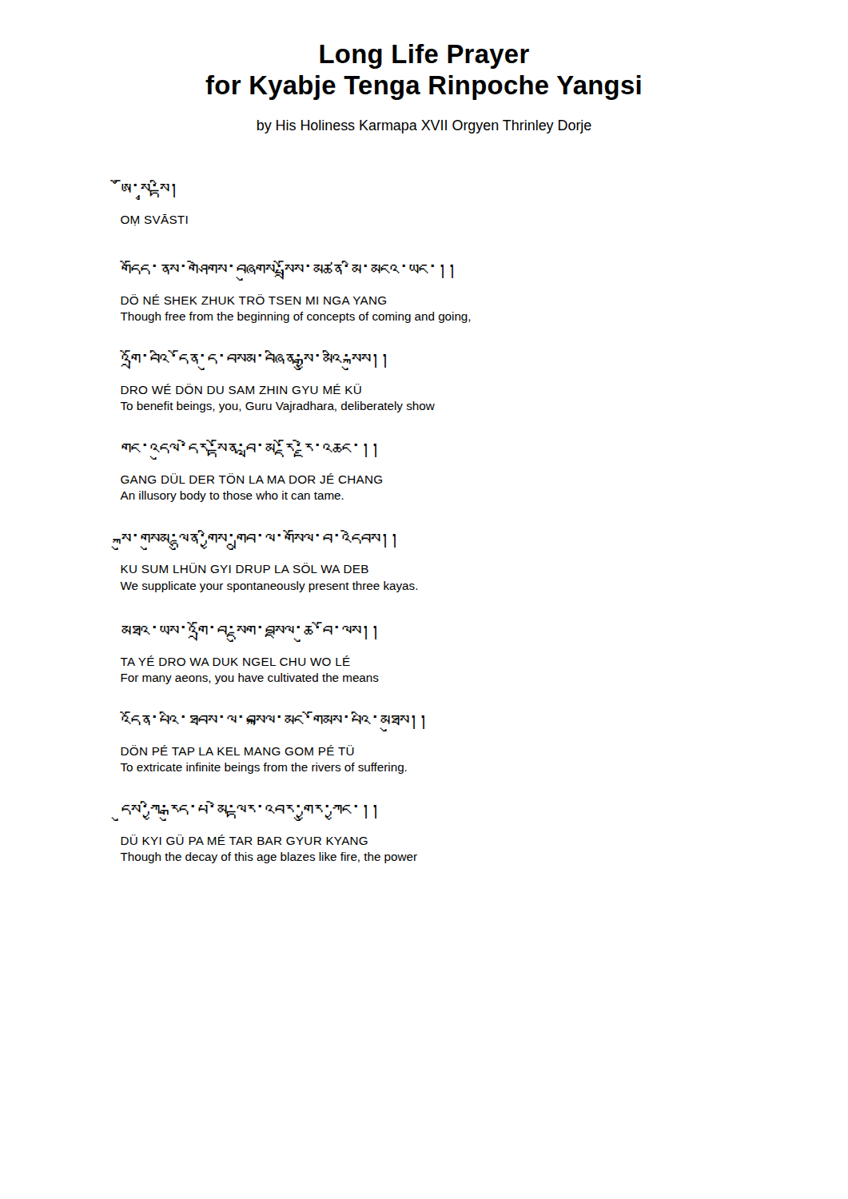Long Life Prayer
for Kyabje Tenga Rinpoche Yangsi
by His Holiness Karmapa XVII Orgyen Thrinley Dorje
ཨོཾ་སྭ་སྟི།
OṂ SVĀSTI
གདོད་ནས་གཤེགས་བཞུགས་སྤྲོས་མཚན་མི་མངའ་ཡང་།།
DÖ NÉ SHEK ZHUK TRÖ TSEN MI NGA YANG
Though free from the beginning of concepts of coming and going,
འགྲོ་བའི་དོན་དུ་བསམ་བཞིན་སྒྱུ་མའི་སྐུས།།
DRO WÉ DÖN DU SAM ZHIN GYU MÉ KÜ
To benefit beings, you, Guru Vajradhara, deliberately show
གང་འདུལ་དེར་སྟོན་བླ་མ་རྡོ་རྗེ་འཆང་།།
GANG DÜL DER TÖN LA MA DOR JÉ CHANG
An illusory body to those who it can tame.
སྐུ་གསུམ་ལྷུན་གྱིས་གྲུབ་ལ་གསོལ་བ་འདེབས།།
KU SUM LHÜN GYI DRUP LA SÖL WA DEB
We supplicate your spontaneously present three kayas.
མཐའ་ཡས་འགྲོ་བ་སྡུག་བསྔལ་ཆུ་བོ་ལས།།
TA YÉ DRO WA DUK NGEL CHU WO LÉ
For many aeons, you have cultivated the means
འདོན་པའི་ཐབས་ལ་བསྐལ་མང་གོམས་པའི་མཐུས།།
DÖN PÉ TAP LA KEL MANG GOM PÉ TÜ
To extricate infinite beings from the rivers of suffering.
དུས་ཀྱི་རྒུད་པ་མེ་ལྟར་འབར་གྱུར་ཀྱང་།།
DÜ KYI GÜ PA MÉ TAR BAR GYUR KYANG
Though the decay of this age blazes like fire, the power